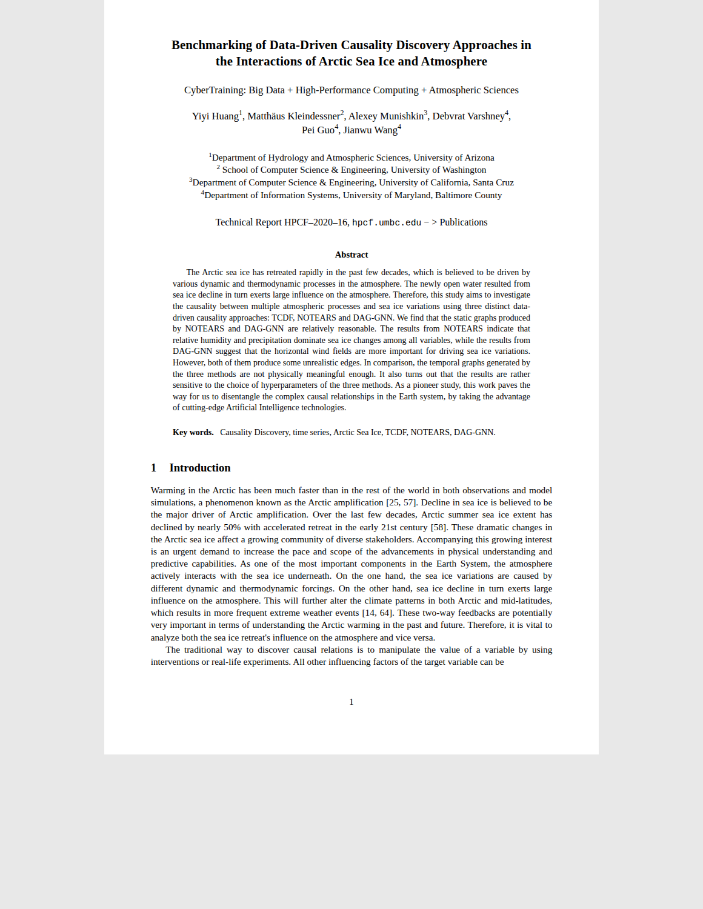Benchmarking of Data-Driven Causality Discovery Approaches in
the Interactions of Arctic Sea Ice and Atmosphere
CyberTraining: Big Data + High-Performance Computing + Atmospheric Sciences
Yiyi Huang1, Matthäus Kleindessner2, Alexey Munishkin3, Debvrat Varshney4,
Pei Guo4, Jianwu Wang4
1Department of Hydrology and Atmospheric Sciences, University of Arizona
2 School of Computer Science & Engineering, University of Washington
3Department of Computer Science & Engineering, University of California, Santa Cruz
4Department of Information Systems, University of Maryland, Baltimore County
Technical Report HPCF–2020–16, hpcf.umbc.edu − > Publications
Abstract
The Arctic sea ice has retreated rapidly in the past few decades, which is believed to be driven by various dynamic and thermodynamic processes in the atmosphere. The newly open water resulted from sea ice decline in turn exerts large influence on the atmosphere. Therefore, this study aims to investigate the causality between multiple atmospheric processes and sea ice variations using three distinct data-driven causality approaches: TCDF, NOTEARS and DAG-GNN. We find that the static graphs produced by NOTEARS and DAG-GNN are relatively reasonable. The results from NOTEARS indicate that relative humidity and precipitation dominate sea ice changes among all variables, while the results from DAG-GNN suggest that the horizontal wind fields are more important for driving sea ice variations. However, both of them produce some unrealistic edges. In comparison, the temporal graphs generated by the three methods are not physically meaningful enough. It also turns out that the results are rather sensitive to the choice of hyperparameters of the three methods. As a pioneer study, this work paves the way for us to disentangle the complex causal relationships in the Earth system, by taking the advantage of cutting-edge Artificial Intelligence technologies.
Key words. Causality Discovery, time series, Arctic Sea Ice, TCDF, NOTEARS, DAG-GNN.
1 Introduction
Warming in the Arctic has been much faster than in the rest of the world in both observations and model simulations, a phenomenon known as the Arctic amplification [25, 57]. Decline in sea ice is believed to be the major driver of Arctic amplification. Over the last few decades, Arctic summer sea ice extent has declined by nearly 50% with accelerated retreat in the early 21st century [58]. These dramatic changes in the Arctic sea ice affect a growing community of diverse stakeholders. Accompanying this growing interest is an urgent demand to increase the pace and scope of the advancements in physical understanding and predictive capabilities. As one of the most important components in the Earth System, the atmosphere actively interacts with the sea ice underneath. On the one hand, the sea ice variations are caused by different dynamic and thermodynamic forcings. On the other hand, sea ice decline in turn exerts large influence on the atmosphere. This will further alter the climate patterns in both Arctic and mid-latitudes, which results in more frequent extreme weather events [14, 64]. These two-way feedbacks are potentially very important in terms of understanding the Arctic warming in the past and future. Therefore, it is vital to analyze both the sea ice retreat's influence on the atmosphere and vice versa.
The traditional way to discover causal relations is to manipulate the value of a variable by using interventions or real-life experiments. All other influencing factors of the target variable can be
1